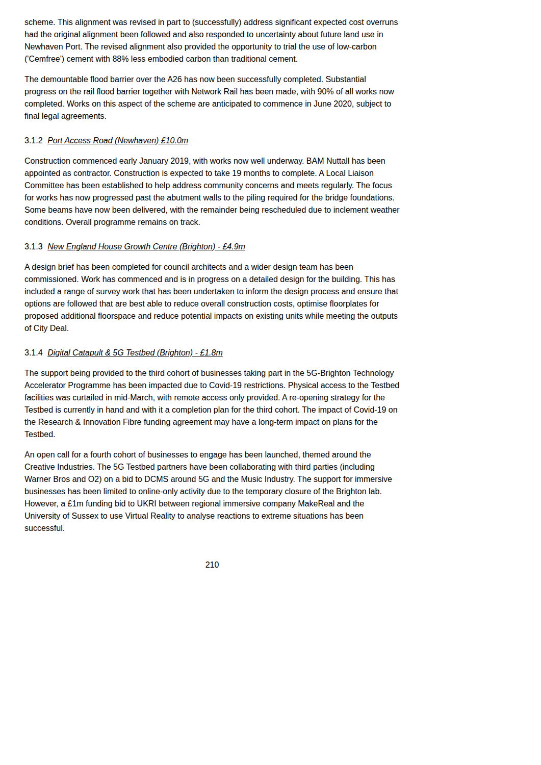scheme. This alignment was revised in part to (successfully) address significant expected cost overruns had the original alignment been followed and also responded to uncertainty about future land use in Newhaven Port. The revised alignment also provided the opportunity to trial the use of low-carbon ('Cemfree') cement with 88% less embodied carbon than traditional cement.
The demountable flood barrier over the A26 has now been successfully completed. Substantial progress on the rail flood barrier together with Network Rail has been made, with 90% of all works now completed. Works on this aspect of the scheme are anticipated to commence in June 2020, subject to final legal agreements.
3.1.2 Port Access Road (Newhaven) £10.0m
Construction commenced early January 2019, with works now well underway. BAM Nuttall has been appointed as contractor. Construction is expected to take 19 months to complete. A Local Liaison Committee has been established to help address community concerns and meets regularly. The focus for works has now progressed past the abutment walls to the piling required for the bridge foundations. Some beams have now been delivered, with the remainder being rescheduled due to inclement weather conditions. Overall programme remains on track.
3.1.3 New England House Growth Centre (Brighton) - £4.9m
A design brief has been completed for council architects and a wider design team has been commissioned. Work has commenced and is in progress on a detailed design for the building. This has included a range of survey work that has been undertaken to inform the design process and ensure that options are followed that are best able to reduce overall construction costs, optimise floorplates for proposed additional floorspace and reduce potential impacts on existing units while meeting the outputs of City Deal.
3.1.4 Digital Catapult & 5G Testbed (Brighton) - £1.8m
The support being provided to the third cohort of businesses taking part in the 5G-Brighton Technology Accelerator Programme has been impacted due to Covid-19 restrictions. Physical access to the Testbed facilities was curtailed in mid-March, with remote access only provided. A re-opening strategy for the Testbed is currently in hand and with it a completion plan for the third cohort. The impact of Covid-19 on the Research & Innovation Fibre funding agreement may have a long-term impact on plans for the Testbed.
An open call for a fourth cohort of businesses to engage has been launched, themed around the Creative Industries. The 5G Testbed partners have been collaborating with third parties (including Warner Bros and O2) on a bid to DCMS around 5G and the Music Industry. The support for immersive businesses has been limited to online-only activity due to the temporary closure of the Brighton lab. However, a £1m funding bid to UKRI between regional immersive company MakeReal and the University of Sussex to use Virtual Reality to analyse reactions to extreme situations has been successful.
210